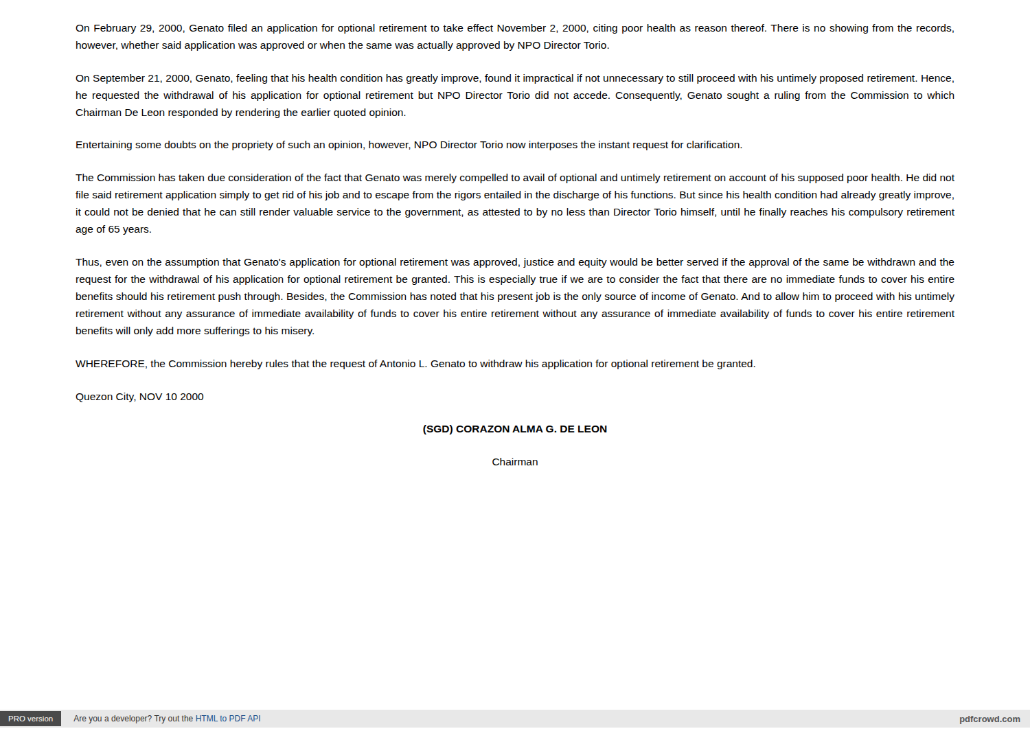On February 29, 2000, Genato filed an application for optional retirement to take effect November 2, 2000, citing poor health as reason thereof. There is no showing from the records, however, whether said application was approved or when the same was actually approved by NPO Director Torio.
On September 21, 2000, Genato, feeling that his health condition has greatly improve, found it impractical if not unnecessary to still proceed with his untimely proposed retirement. Hence, he requested the withdrawal of his application for optional retirement but NPO Director Torio did not accede. Consequently, Genato sought a ruling from the Commission to which Chairman De Leon responded by rendering the earlier quoted opinion.
Entertaining some doubts on the propriety of such an opinion, however, NPO Director Torio now interposes the instant request for clarification.
The Commission has taken due consideration of the fact that Genato was merely compelled to avail of optional and untimely retirement on account of his supposed poor health. He did not file said retirement application simply to get rid of his job and to escape from the rigors entailed in the discharge of his functions. But since his health condition had already greatly improve, it could not be denied that he can still render valuable service to the government, as attested to by no less than Director Torio himself, until he finally reaches his compulsory retirement age of 65 years.
Thus, even on the assumption that Genato's application for optional retirement was approved, justice and equity would be better served if the approval of the same be withdrawn and the request for the withdrawal of his application for optional retirement be granted. This is especially true if we are to consider the fact that there are no immediate funds to cover his entire benefits should his retirement push through. Besides, the Commission has noted that his present job is the only source of income of Genato. And to allow him to proceed with his untimely retirement without any assurance of immediate availability of funds to cover his entire retirement without any assurance of immediate availability of funds to cover his entire retirement benefits will only add more sufferings to his misery.
WHEREFORE, the Commission hereby rules that the request of Antonio L. Genato to withdraw his application for optional retirement be granted.
Quezon City, NOV 10 2000
(SGD) CORAZON ALMA G. DE LEON
Chairman
PRO version Are you a developer? Try out the HTML to PDF API pdfcrowd.com